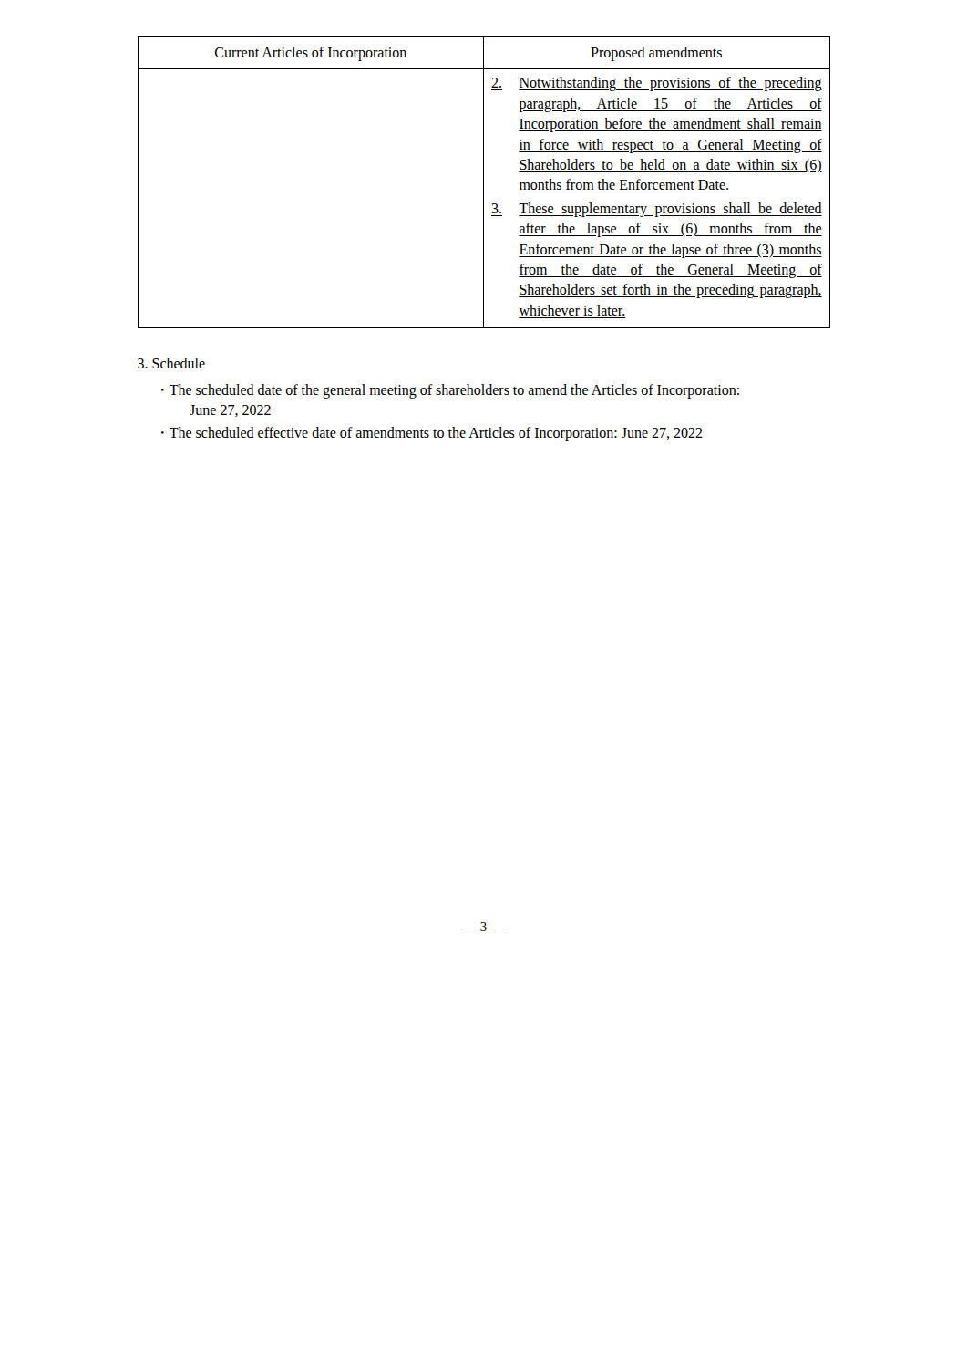| Current Articles of Incorporation | Proposed amendments |
| --- | --- |
| | 2. Notwithstanding the provisions of the preceding paragraph, Article 15 of the Articles of Incorporation before the amendment shall remain in force with respect to a General Meeting of Shareholders to be held on a date within six (6) months from the Enforcement Date. 3. These supplementary provisions shall be deleted after the lapse of six (6) months from the Enforcement Date or the lapse of three (3) months from the date of the General Meeting of Shareholders set forth in the preceding paragraph, whichever is later. |
3. Schedule
・The scheduled date of the general meeting of shareholders to amend the Articles of Incorporation: June 27, 2022
・The scheduled effective date of amendments to the Articles of Incorporation: June 27, 2022
— 3 —